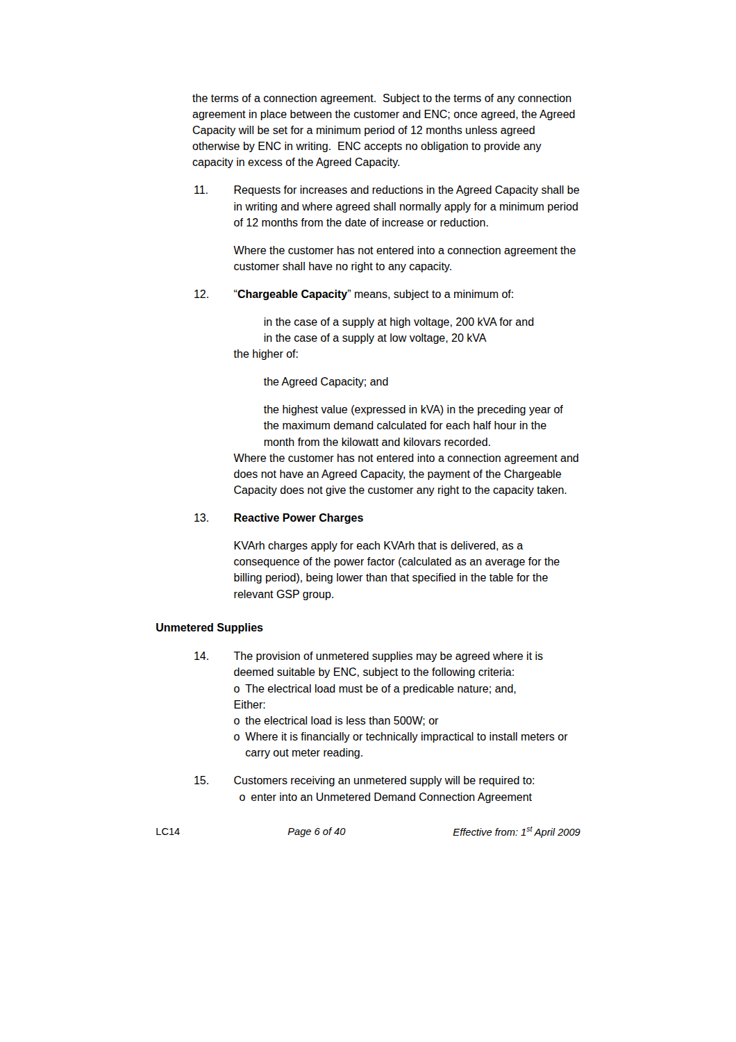the terms of a connection agreement. Subject to the terms of any connection agreement in place between the customer and ENC; once agreed, the Agreed Capacity will be set for a minimum period of 12 months unless agreed otherwise by ENC in writing. ENC accepts no obligation to provide any capacity in excess of the Agreed Capacity.
11.
Requests for increases and reductions in the Agreed Capacity shall be in writing and where agreed shall normally apply for a minimum period of 12 months from the date of increase or reduction.
Where the customer has not entered into a connection agreement the customer shall have no right to any capacity.
12.
“Chargeable Capacity” means, subject to a minimum of:
in the case of a supply at high voltage, 200 kVA for and
in the case of a supply at low voltage, 20 kVA
the higher of:
the Agreed Capacity; and
the highest value (expressed in kVA) in the preceding year of the maximum demand calculated for each half hour in the month from the kilowatt and kilovars recorded.
Where the customer has not entered into a connection agreement and does not have an Agreed Capacity, the payment of the Chargeable Capacity does not give the customer any right to the capacity taken.
13.
Reactive Power Charges
KVArh charges apply for each KVArh that is delivered, as a consequence of the power factor (calculated as an average for the billing period), being lower than that specified in the table for the relevant GSP group.
Unmetered Supplies
14.
The provision of unmetered supplies may be agreed where it is deemed suitable by ENC, subject to the following criteria:
The electrical load must be of a predicable nature; and,
Either:
the electrical load is less than 500W; or
Where it is financially or technically impractical to install meters or carry out meter reading.
15.
Customers receiving an unmetered supply will be required to:
enter into an Unmetered Demand Connection Agreement
LC14
Page 6 of 40
Effective from: 1st April 2009